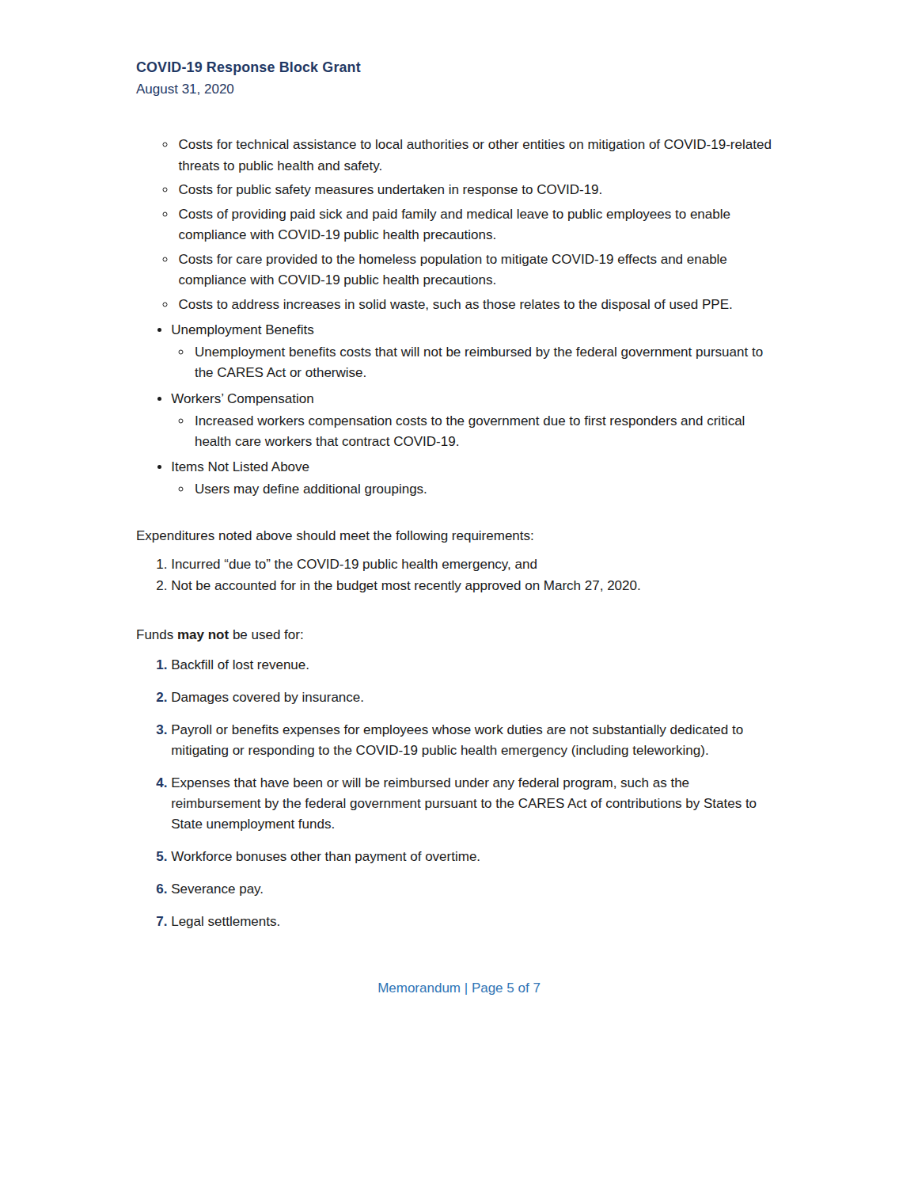COVID-19 Response Block Grant
August 31, 2020
Costs for technical assistance to local authorities or other entities on mitigation of COVID-19-related threats to public health and safety.
Costs for public safety measures undertaken in response to COVID-19.
Costs of providing paid sick and paid family and medical leave to public employees to enable compliance with COVID-19 public health precautions.
Costs for care provided to the homeless population to mitigate COVID-19 effects and enable compliance with COVID-19 public health precautions.
Costs to address increases in solid waste, such as those relates to the disposal of used PPE.
Unemployment Benefits
Unemployment benefits costs that will not be reimbursed by the federal government pursuant to the CARES Act or otherwise.
Workers’ Compensation
Increased workers compensation costs to the government due to first responders and critical health care workers that contract COVID-19.
Items Not Listed Above
Users may define additional groupings.
Expenditures noted above should meet the following requirements:
Incurred “due to” the COVID-19 public health emergency, and
Not be accounted for in the budget most recently approved on March 27, 2020.
Funds may not be used for:
Backfill of lost revenue.
Damages covered by insurance.
Payroll or benefits expenses for employees whose work duties are not substantially dedicated to mitigating or responding to the COVID-19 public health emergency (including teleworking).
Expenses that have been or will be reimbursed under any federal program, such as the reimbursement by the federal government pursuant to the CARES Act of contributions by States to State unemployment funds.
Workforce bonuses other than payment of overtime.
Severance pay.
Legal settlements.
Memorandum | Page 5 of 7